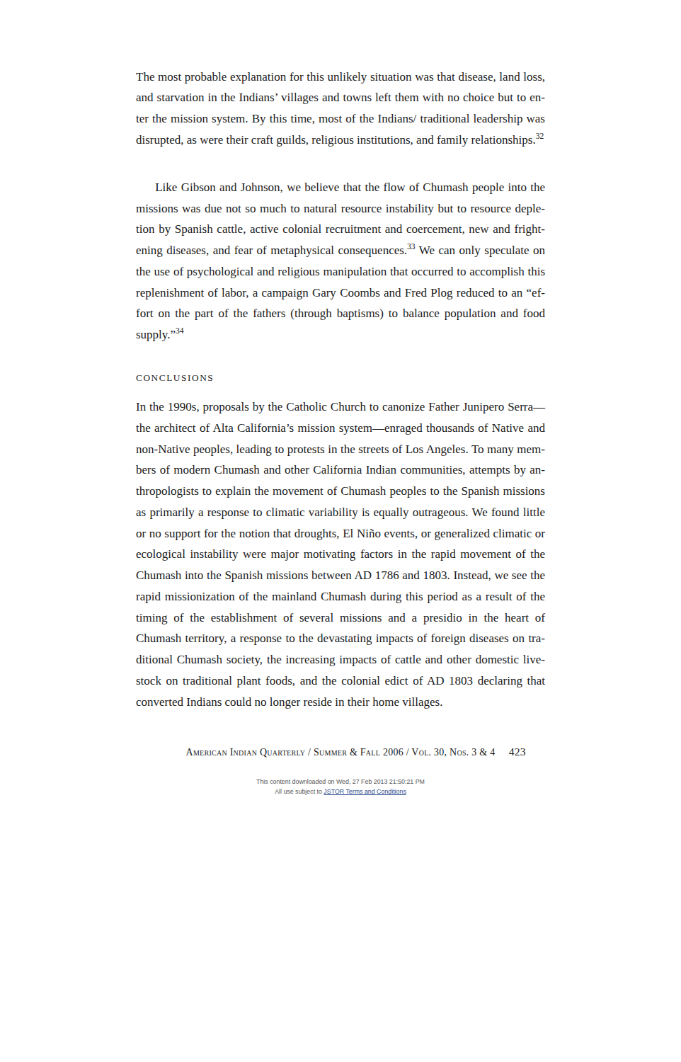The most probable explanation for this unlikely situation was that disease, land loss, and starvation in the Indians’ villages and towns left them with no choice but to enter the mission system. By this time, most of the Indians/ traditional leadership was disrupted, as were their craft guilds, religious institutions, and family relationships.32
Like Gibson and Johnson, we believe that the flow of Chumash people into the missions was due not so much to natural resource instability but to resource depletion by Spanish cattle, active colonial recruitment and coercement, new and frightening diseases, and fear of metaphysical consequences.33 We can only speculate on the use of psychological and religious manipulation that occurred to accomplish this replenishment of labor, a campaign Gary Coombs and Fred Plog reduced to an “effort on the part of the fathers (through baptisms) to balance population and food supply.”34
Conclusions
In the 1990s, proposals by the Catholic Church to canonize Father Junipero Serra—the architect of Alta California’s mission system—enraged thousands of Native and non-Native peoples, leading to protests in the streets of Los Angeles. To many members of modern Chumash and other California Indian communities, attempts by anthropologists to explain the movement of Chumash peoples to the Spanish missions as primarily a response to climatic variability is equally outrageous. We found little or no support for the notion that droughts, El Niño events, or generalized climatic or ecological instability were major motivating factors in the rapid movement of the Chumash into the Spanish missions between AD 1786 and 1803. Instead, we see the rapid missionization of the mainland Chumash during this period as a result of the timing of the establishment of several missions and a presidio in the heart of Chumash territory, a response to the devastating impacts of foreign diseases on traditional Chumash society, the increasing impacts of cattle and other domestic livestock on traditional plant foods, and the colonial edict of AD 1803 declaring that converted Indians could no longer reside in their home villages.
American Indian Quarterly / Summer & Fall 2006 / Vol. 30, Nos. 3 & 4 423
This content downloaded on Wed, 27 Feb 2013 21:50:21 PM
All use subject to JSTOR Terms and Conditions